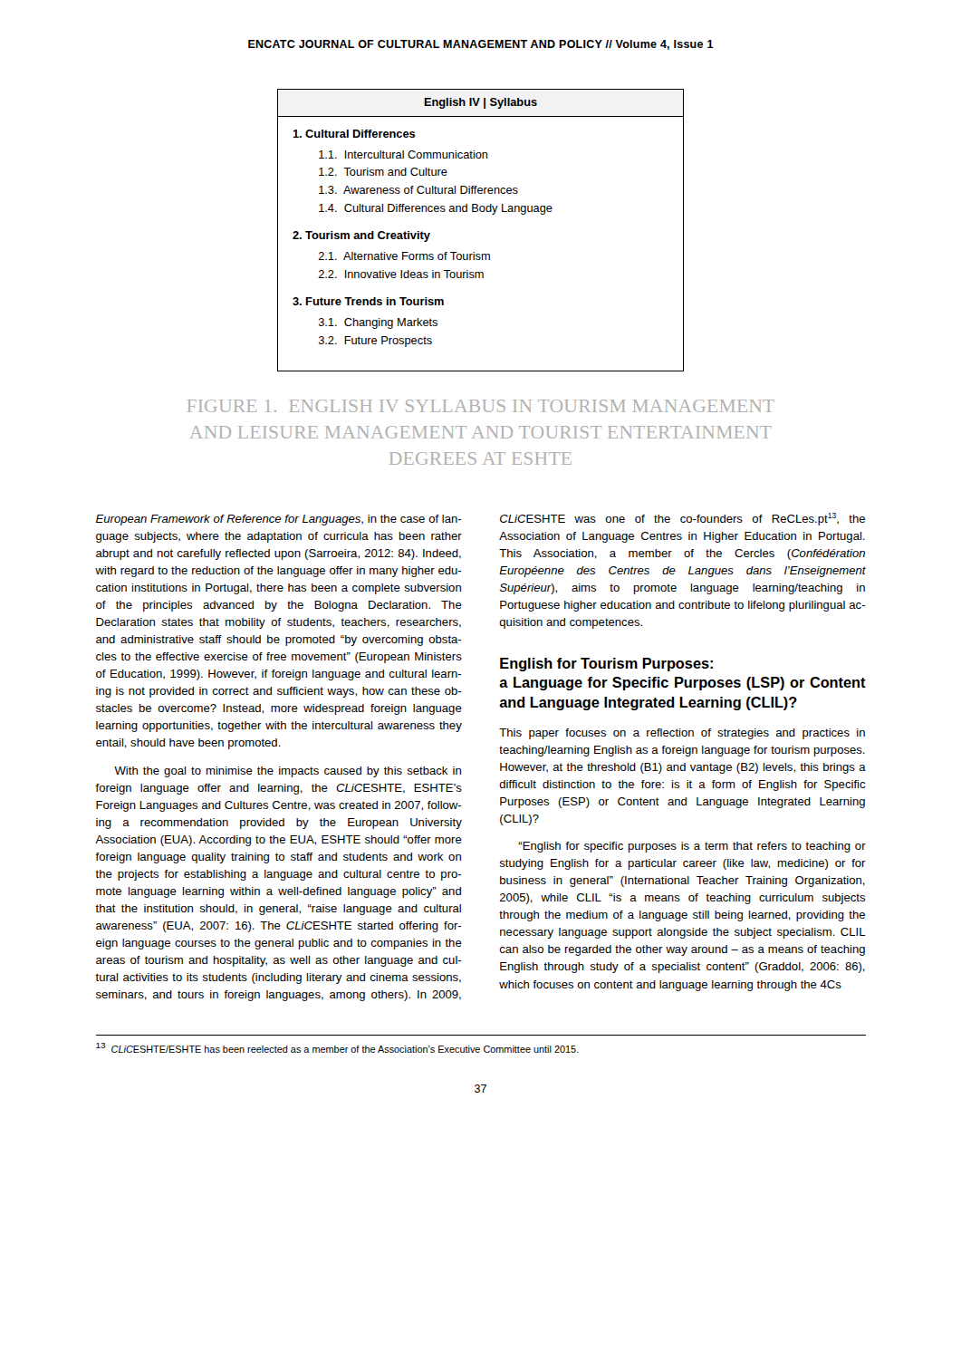ENCATC JOURNAL OF CULTURAL MANAGEMENT AND POLICY // Volume 4, Issue 1
English IV | Syllabus
Cultural Differences
1.1. Intercultural Communication
1.2. Tourism and Culture
1.3. Awareness of Cultural Differences
1.4. Cultural Differences and Body Language
Tourism and Creativity
2.1. Alternative Forms of Tourism
2.2. Innovative Ideas in Tourism
Future Trends in Tourism
3.1. Changing Markets
3.2. Future Prospects
FIGURE 1. ENGLISH IV SYLLABUS IN TOURISM MANAGEMENT AND LEISURE MANAGEMENT AND TOURIST ENTERTAINMENT DEGREES AT ESHTE
European Framework of Reference for Languages, in the case of language subjects, where the adaptation of curricula has been rather abrupt and not carefully reflected upon (Sarroeira, 2012: 84). Indeed, with regard to the reduction of the language offer in many higher education institutions in Portugal, there has been a complete subversion of the principles advanced by the Bologna Declaration. The Declaration states that mobility of students, teachers, researchers, and administrative staff should be promoted “by overcoming obstacles to the effective exercise of free movement” (European Ministers of Education, 1999). However, if foreign language and cultural learning is not provided in correct and sufficient ways, how can these obstacles be overcome? Instead, more widespread foreign language learning opportunities, together with the intercultural awareness they entail, should have been promoted.
With the goal to minimise the impacts caused by this setback in foreign language offer and learning, the CLiCESHTE, ESHTE’s Foreign Languages and Cultures Centre, was created in 2007, following a recommendation provided by the European University Association (EUA). According to the EUA, ESHTE should “offer more foreign language quality training to staff and students and work on the projects for establishing a language and cultural centre to promote language learning within a well-defined language policy” and that the institution should, in general, “raise language and cultural awareness” (EUA, 2007: 16). The CLiCESHTE started offering foreign language courses to the general public and to companies in the areas of tourism and hospitality, as well as other language and cultural activities to its students (including literary and cinema sessions, seminars, and tours in foreign languages, among others). In 2009, CLiCESHTE was one of the co-founders of ReCLes.pt13, the Association of Language Centres in Higher Education in Portugal. This Association, a member of the Cercles (Confédération Européenne des Centres de Langues dans l’Enseignement Supérieur), aims to promote language learning/teaching in Portuguese higher education and contribute to lifelong plurilingual acquisition and competences.
English for Tourism Purposes:
a Language for Specific Purposes (LSP) or Content and Language Integrated Learning (CLIL)?
This paper focuses on a reflection of strategies and practices in teaching/learning English as a foreign language for tourism purposes. However, at the threshold (B1) and vantage (B2) levels, this brings a difficult distinction to the fore: is it a form of English for Specific Purposes (ESP) or Content and Language Integrated Learning (CLIL)?
“English for specific purposes is a term that refers to teaching or studying English for a particular career (like law, medicine) or for business in general” (International Teacher Training Organization, 2005), while CLIL “is a means of teaching curriculum subjects through the medium of a language still being learned, providing the necessary language support alongside the subject specialism. CLIL can also be regarded the other way around – as a means of teaching English through study of a specialist content” (Graddol, 2006: 86), which focuses on content and language learning through the 4Cs
13 CLiCESHTE/ESHTE has been reelected as a member of the Association’s Executive Committee until 2015.
37